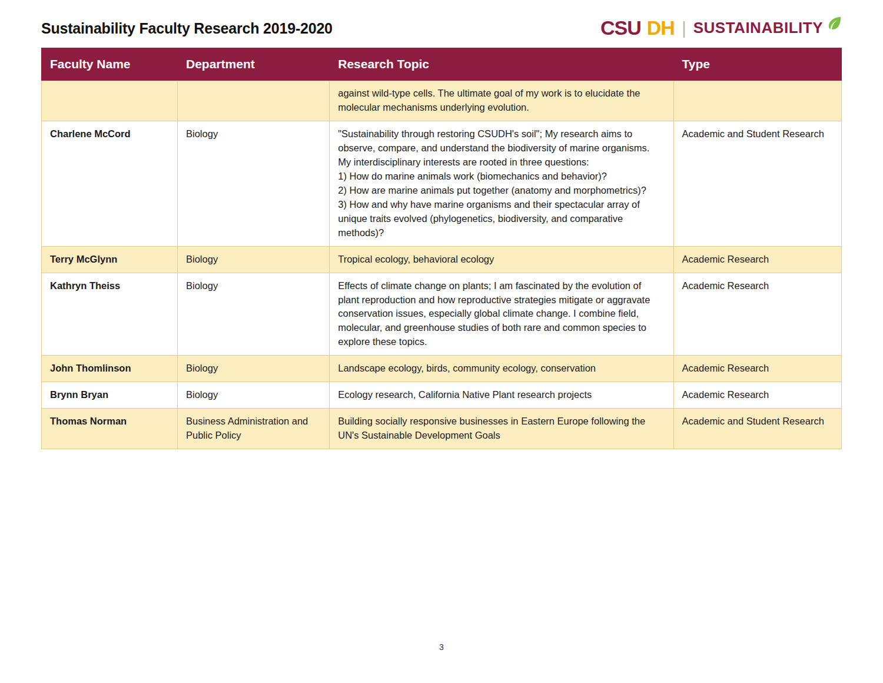Sustainability Faculty Research 2019-2020
CSU DH | SUSTAINABILITY
| Faculty Name | Department | Research Topic | Type |
| --- | --- | --- | --- |
| | | against wild-type cells. The ultimate goal of my work is to elucidate the molecular mechanisms underlying evolution. | |
| Charlene McCord | Biology | "Sustainability through restoring CSUDH's soil"; My research aims to observe, compare, and understand the biodiversity of marine organisms. My interdisciplinary interests are rooted in three questions: 1) How do marine animals work (biomechanics and behavior)? 2) How are marine animals put together (anatomy and morphometrics)? 3) How and why have marine organisms and their spectacular array of unique traits evolved (phylogenetics, biodiversity, and comparative methods)? | Academic and Student Research |
| Terry McGlynn | Biology | Tropical ecology, behavioral ecology | Academic Research |
| Kathryn Theiss | Biology | Effects of climate change on plants; I am fascinated by the evolution of plant reproduction and how reproductive strategies mitigate or aggravate conservation issues, especially global climate change. I combine field, molecular, and greenhouse studies of both rare and common species to explore these topics. | Academic Research |
| John Thomlinson | Biology | Landscape ecology, birds, community ecology, conservation | Academic Research |
| Brynn Bryan | Biology | Ecology research, California Native Plant research projects | Academic Research |
| Thomas Norman | Business Administration and Public Policy | Building socially responsive businesses in Eastern Europe following the UN's Sustainable Development Goals | Academic and Student Research |
3